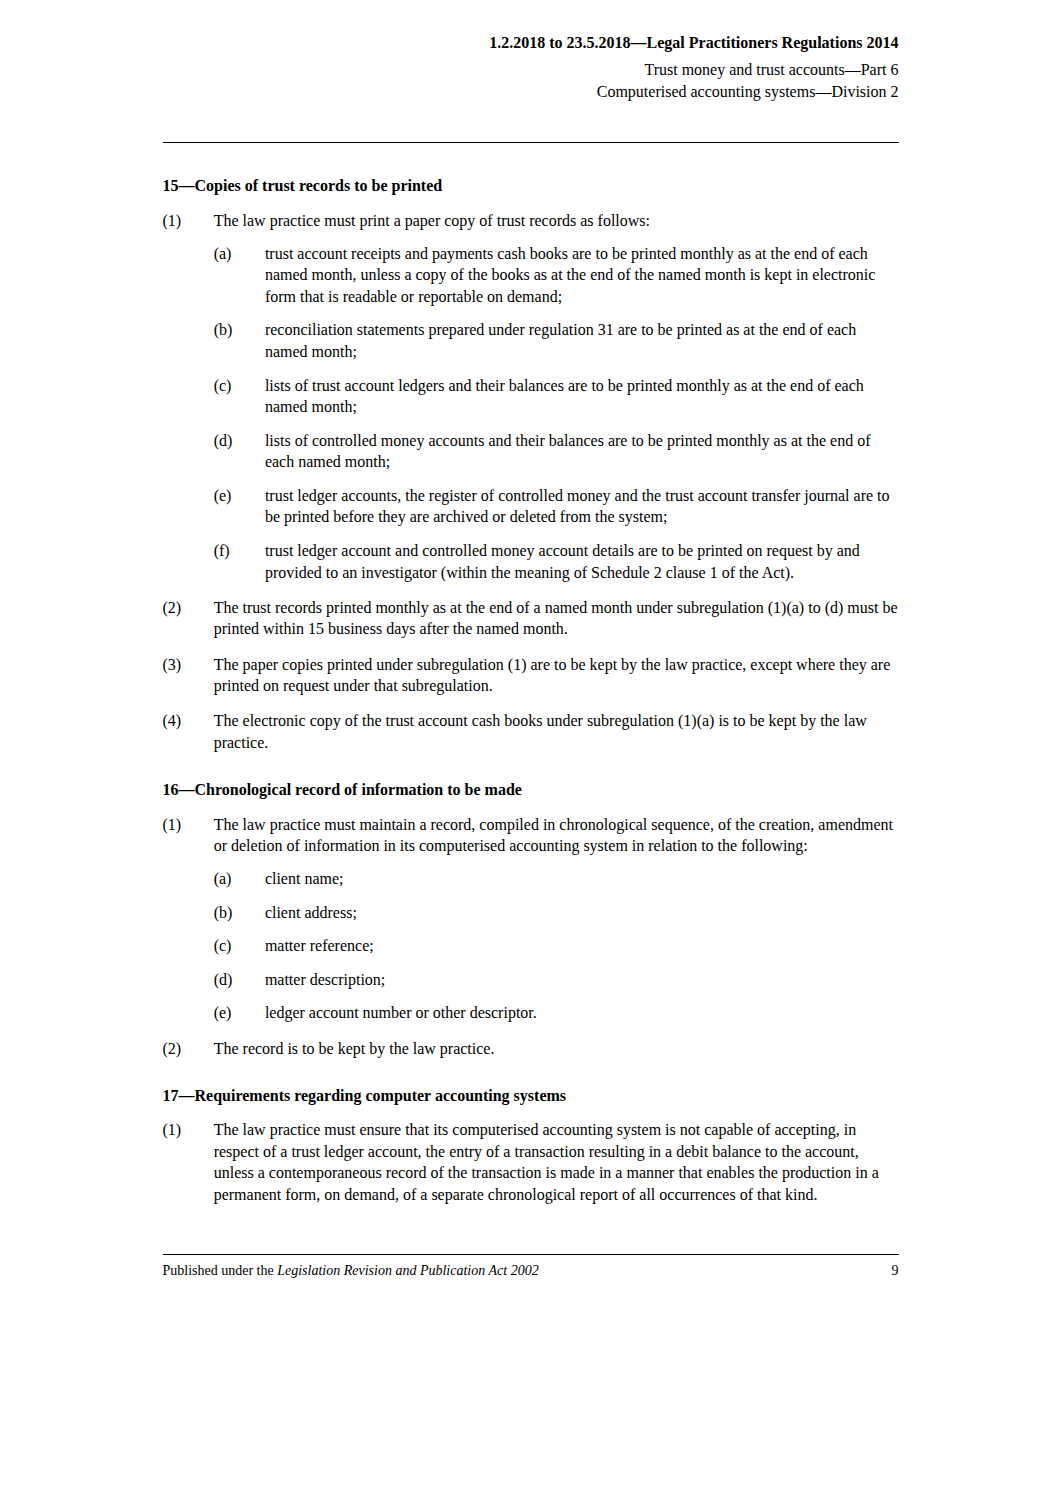1.2.2018 to 23.5.2018—Legal Practitioners Regulations 2014
Trust money and trust accounts—Part 6
Computerised accounting systems—Division 2
15—Copies of trust records to be printed
(1)
The law practice must print a paper copy of trust records as follows:
(a) trust account receipts and payments cash books are to be printed monthly as at the end of each named month, unless a copy of the books as at the end of the named month is kept in electronic form that is readable or reportable on demand;
(b) reconciliation statements prepared under regulation 31 are to be printed as at the end of each named month;
(c) lists of trust account ledgers and their balances are to be printed monthly as at the end of each named month;
(d) lists of controlled money accounts and their balances are to be printed monthly as at the end of each named month;
(e) trust ledger accounts, the register of controlled money and the trust account transfer journal are to be printed before they are archived or deleted from the system;
(f) trust ledger account and controlled money account details are to be printed on request by and provided to an investigator (within the meaning of Schedule 2 clause 1 of the Act).
(2)
The trust records printed monthly as at the end of a named month under subregulation (1)(a) to (d) must be printed within 15 business days after the named month.
(3)
The paper copies printed under subregulation (1) are to be kept by the law practice, except where they are printed on request under that subregulation.
(4)
The electronic copy of the trust account cash books under subregulation (1)(a) is to be kept by the law practice.
16—Chronological record of information to be made
(1)
The law practice must maintain a record, compiled in chronological sequence, of the creation, amendment or deletion of information in its computerised accounting system in relation to the following:
(a) client name;
(b) client address;
(c) matter reference;
(d) matter description;
(e) ledger account number or other descriptor.
(2)
The record is to be kept by the law practice.
17—Requirements regarding computer accounting systems
(1)
The law practice must ensure that its computerised accounting system is not capable of accepting, in respect of a trust ledger account, the entry of a transaction resulting in a debit balance to the account, unless a contemporaneous record of the transaction is made in a manner that enables the production in a permanent form, on demand, of a separate chronological report of all occurrences of that kind.
Published under the Legislation Revision and Publication Act 2002 9